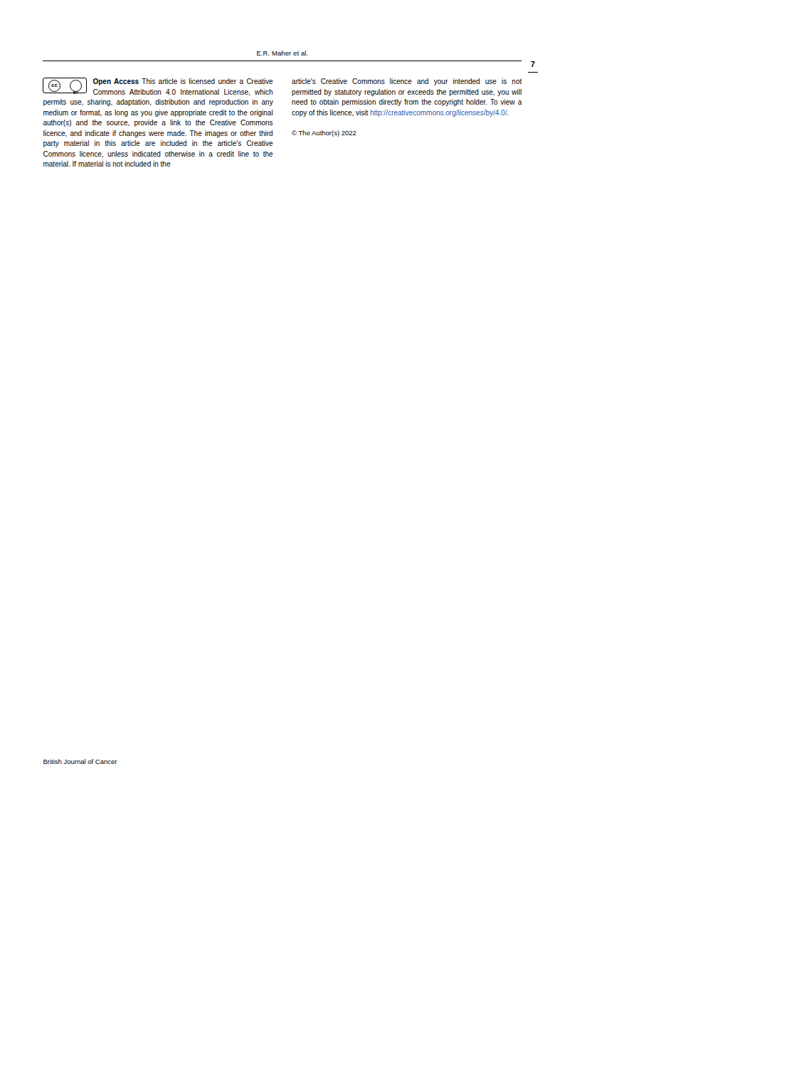E.R. Maher et al.
7
cc
Open Access This article is licensed under a Creative Commons Attribution 4.0 International License, which permits use, sharing, adaptation, distribution and reproduction in any medium or format, as long as you give appropriate credit to the original author(s) and the source, provide a link to the Creative Commons licence, and indicate if changes were made. The images or other third party material in this article are included in the article's Creative Commons licence, unless indicated otherwise in a credit line to the material. If material is not included in the
article's Creative Commons licence and your intended use is not permitted by statutory regulation or exceeds the permitted use, you will need to obtain permission directly from the copyright holder. To view a copy of this licence, visit http://creativecommons.org/licenses/by/4.0/.
© The Author(s) 2022
British Journal of Cancer